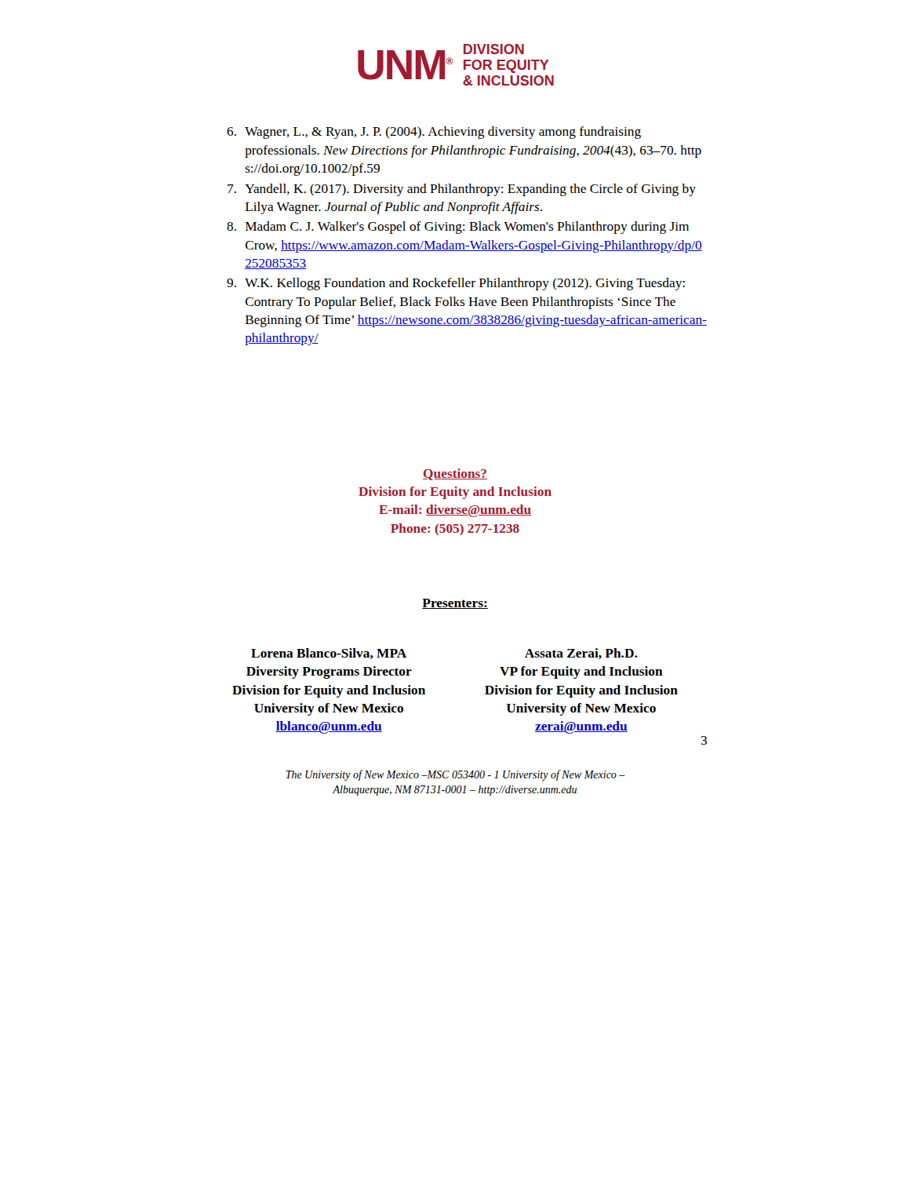UNM®
Division
for Equity
& Inclusion
Wagner, L., & Ryan, J. P. (2004). Achieving diversity among fundraising professionals. New Directions for Philanthropic Fundraising, 2004(43), 63–70. https://doi.org/10.1002/pf.59
Yandell, K. (2017). Diversity and Philanthropy: Expanding the Circle of Giving by Lilya Wagner. Journal of Public and Nonprofit Affairs.
Madam C. J. Walker's Gospel of Giving: Black Women's Philanthropy during Jim Crow, https://www.amazon.com/Madam-Walkers-Gospel-Giving-Philanthropy/dp/0252085353
W.K. Kellogg Foundation and Rockefeller Philanthropy (2012). Giving Tuesday: Contrary To Popular Belief, Black Folks Have Been Philanthropists ‘Since The Beginning Of Time’ https://newsone.com/3838286/giving-tuesday-african-american-philanthropy/
Questions?
Division for Equity and Inclusion
E-mail: diverse@unm.edu
Phone: (505) 277-1238
Presenters:
| Lorena Blanco-Silva, MPA Diversity Programs Director Division for Equity and Inclusion University of New Mexico lblanco@unm.edu | Assata Zerai, Ph.D. VP for Equity and Inclusion Division for Equity and Inclusion University of New Mexico zerai@unm.edu |
3
The University of New Mexico –MSC 053400 - 1 University of New Mexico –
Albuquerque, NM 87131-0001 – http://diverse.unm.edu